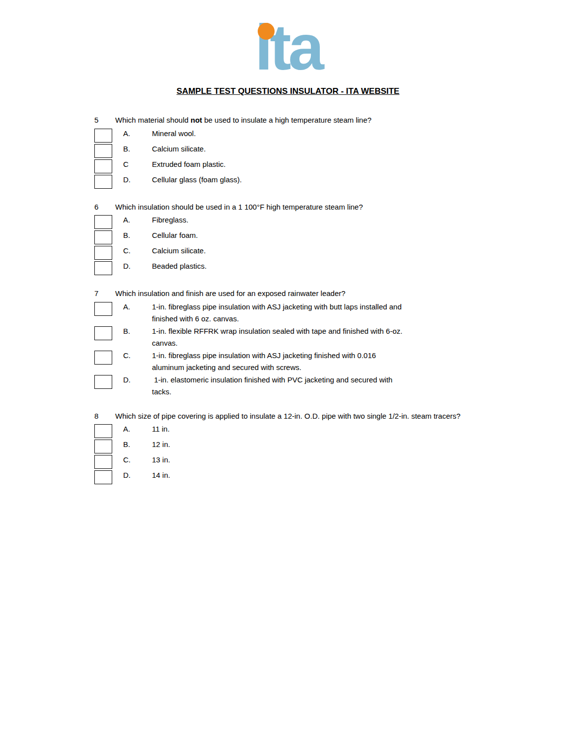ita
SAMPLE TEST QUESTIONS INSULATOR - ITA WEBSITE
5
Which material should not be used to insulate a high temperature steam line?
A.
Mineral wool.
B.
Calcium silicate.
C
Extruded foam plastic.
D.
Cellular glass (foam glass).
6
Which insulation should be used in a 1 100°F high temperature steam line?
A.
Fibreglass.
B.
Cellular foam.
C.
Calcium silicate.
D.
Beaded plastics.
7
Which insulation and finish are used for an exposed rainwater leader?
A.
1-in. fibreglass pipe insulation with ASJ jacketing with butt laps installed and finished with 6 oz. canvas.
B.
1-in. flexible RFFRK wrap insulation sealed with tape and finished with 6-oz. canvas.
C.
1-in. fibreglass pipe insulation with ASJ jacketing finished with 0.016 aluminum jacketing and secured with screws.
D.
1-in. elastomeric insulation finished with PVC jacketing and secured with tacks.
8
Which size of pipe covering is applied to insulate a 12-in. O.D. pipe with two single 1/2-in. steam tracers?
A.
11 in.
B.
12 in.
C.
13 in.
D.
14 in.